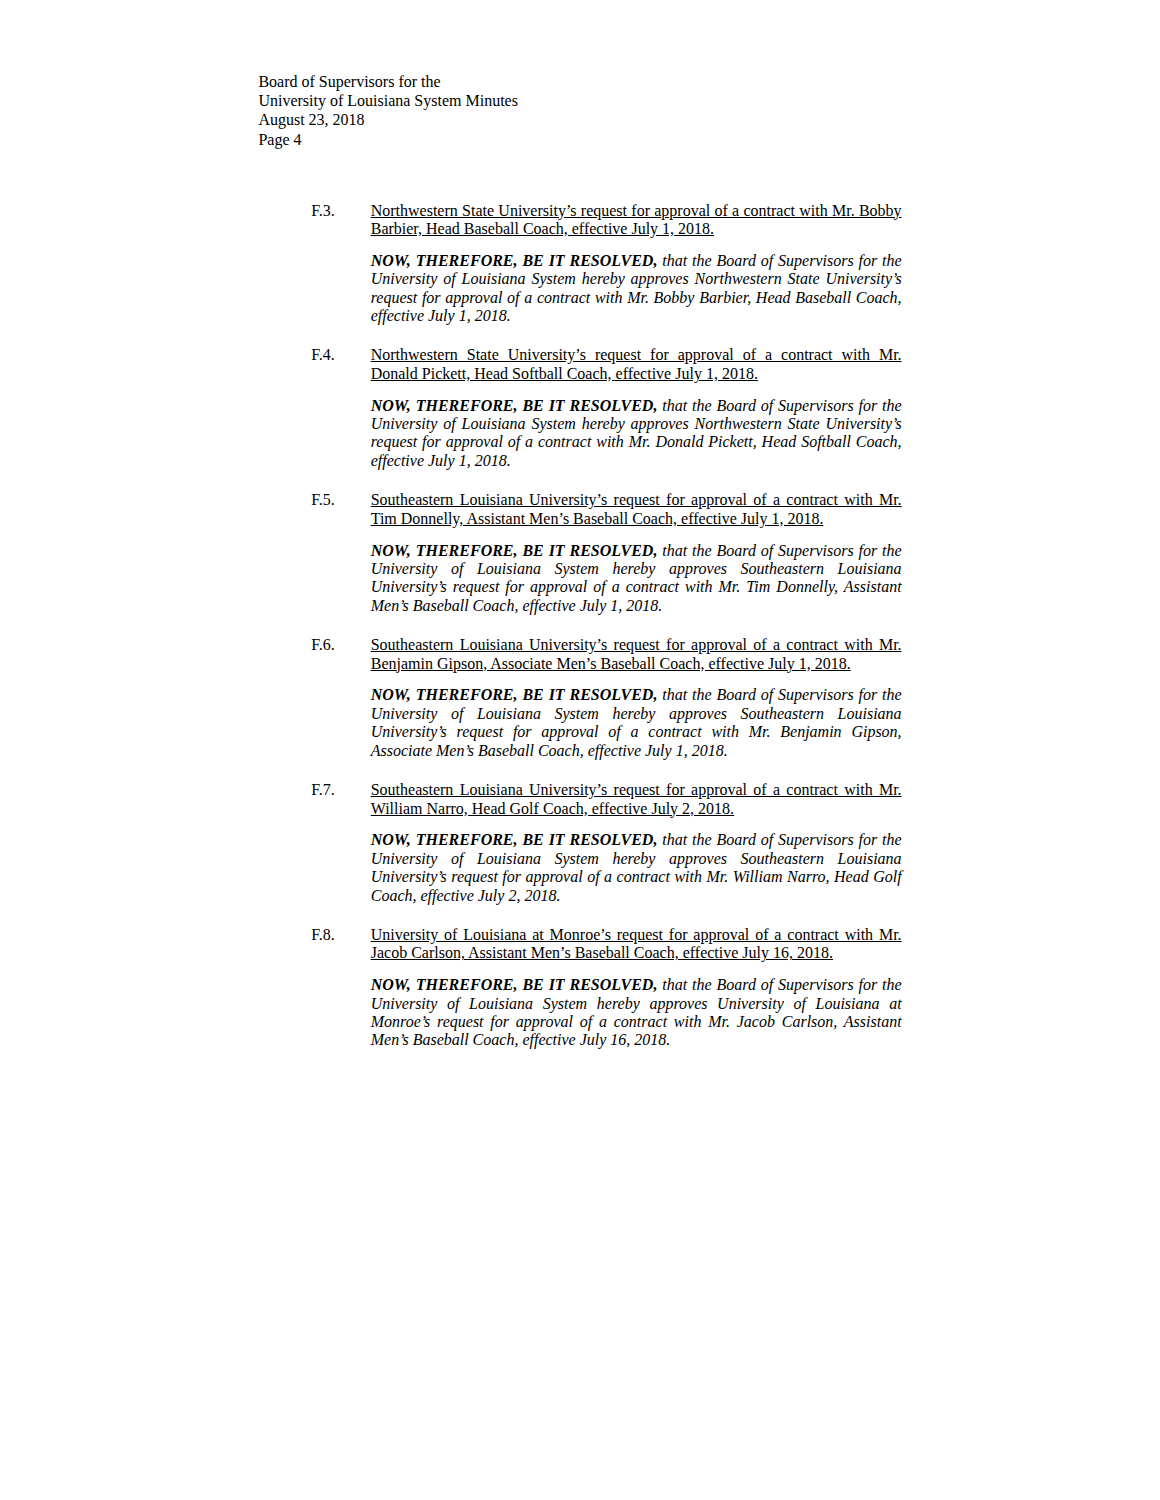Board of Supervisors for the
University of Louisiana System Minutes
August 23, 2018
Page 4
F.3.
Northwestern State University’s request for approval of a contract with Mr. Bobby Barbier, Head Baseball Coach, effective July 1, 2018.
NOW, THEREFORE, BE IT RESOLVED, that the Board of Supervisors for the University of Louisiana System hereby approves Northwestern State University’s request for approval of a contract with Mr. Bobby Barbier, Head Baseball Coach, effective July 1, 2018.
F.4.
Northwestern State University’s request for approval of a contract with Mr. Donald Pickett, Head Softball Coach, effective July 1, 2018.
NOW, THEREFORE, BE IT RESOLVED, that the Board of Supervisors for the University of Louisiana System hereby approves Northwestern State University’s request for approval of a contract with Mr. Donald Pickett, Head Softball Coach, effective July 1, 2018.
F.5.
Southeastern Louisiana University’s request for approval of a contract with Mr. Tim Donnelly, Assistant Men’s Baseball Coach, effective July 1, 2018.
NOW, THEREFORE, BE IT RESOLVED, that the Board of Supervisors for the University of Louisiana System hereby approves Southeastern Louisiana University’s request for approval of a contract with Mr. Tim Donnelly, Assistant Men’s Baseball Coach, effective July 1, 2018.
F.6.
Southeastern Louisiana University’s request for approval of a contract with Mr. Benjamin Gipson, Associate Men’s Baseball Coach, effective July 1, 2018.
NOW, THEREFORE, BE IT RESOLVED, that the Board of Supervisors for the University of Louisiana System hereby approves Southeastern Louisiana University’s request for approval of a contract with Mr. Benjamin Gipson, Associate Men’s Baseball Coach, effective July 1, 2018.
F.7.
Southeastern Louisiana University’s request for approval of a contract with Mr. William Narro, Head Golf Coach, effective July 2, 2018.
NOW, THEREFORE, BE IT RESOLVED, that the Board of Supervisors for the University of Louisiana System hereby approves Southeastern Louisiana University’s request for approval of a contract with Mr. William Narro, Head Golf Coach, effective July 2, 2018.
F.8.
University of Louisiana at Monroe’s request for approval of a contract with Mr. Jacob Carlson, Assistant Men’s Baseball Coach, effective July 16, 2018.
NOW, THEREFORE, BE IT RESOLVED, that the Board of Supervisors for the University of Louisiana System hereby approves University of Louisiana at Monroe’s request for approval of a contract with Mr. Jacob Carlson, Assistant Men’s Baseball Coach, effective July 16, 2018.